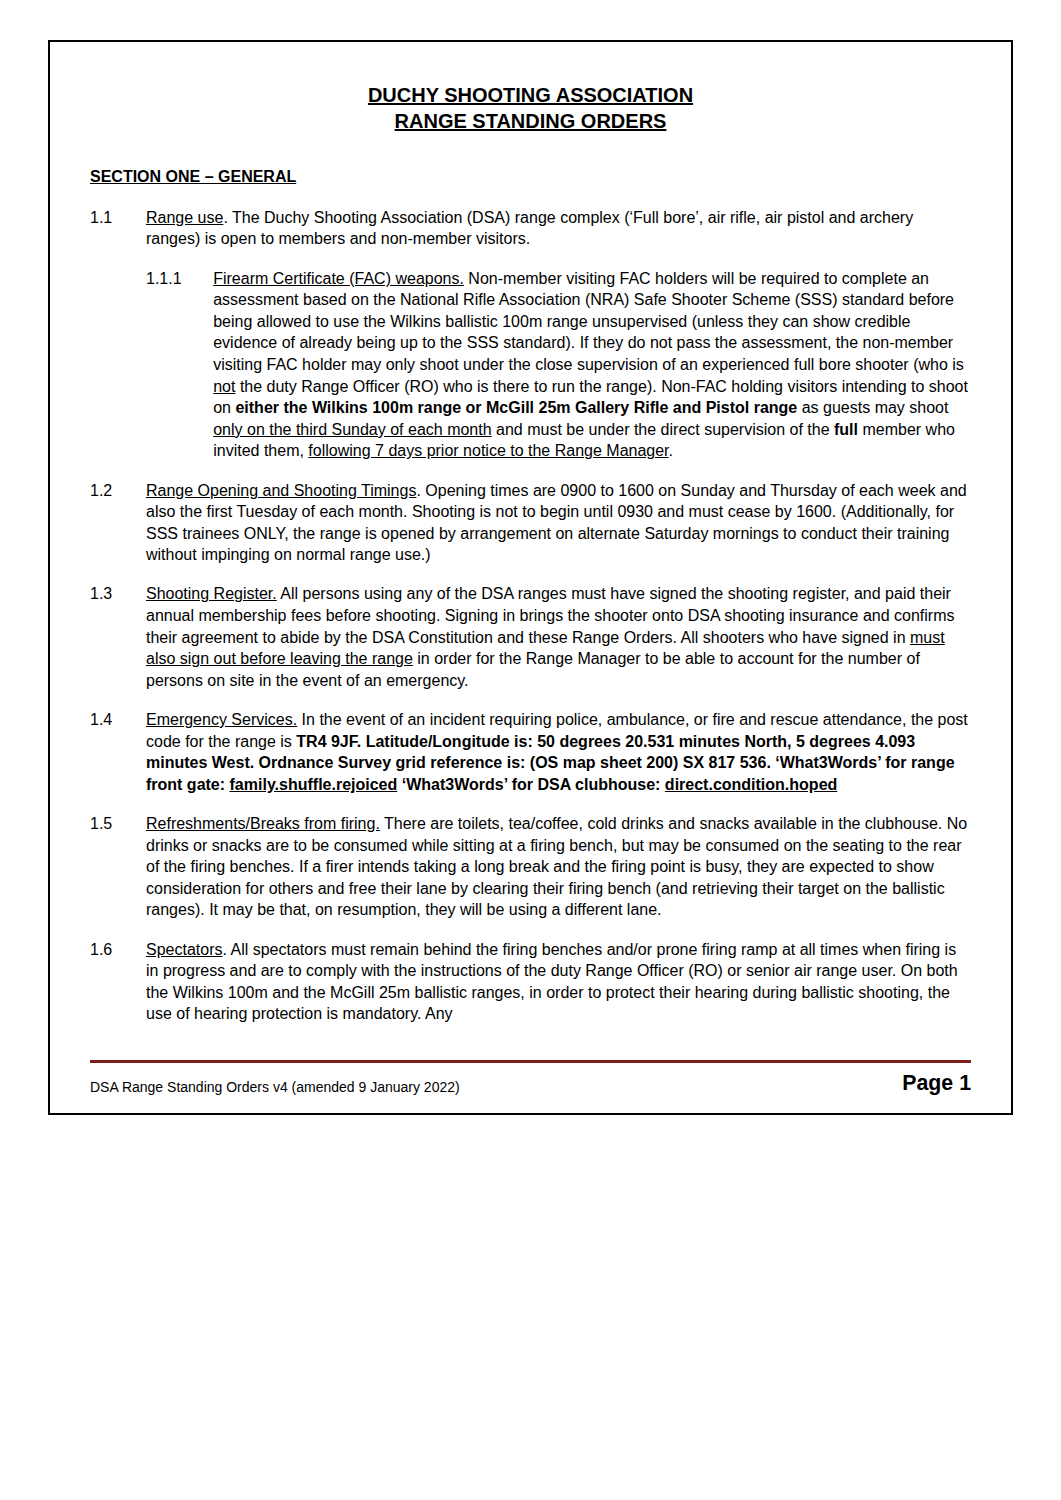DUCHY SHOOTING ASSOCIATION
RANGE STANDING ORDERS
SECTION ONE – GENERAL
1.1
Range use. The Duchy Shooting Association (DSA) range complex (‘Full bore’, air rifle, air pistol and archery ranges) is open to members and non-member visitors.
1.1.1
Firearm Certificate (FAC) weapons. Non-member visiting FAC holders will be required to complete an assessment based on the National Rifle Association (NRA) Safe Shooter Scheme (SSS) standard before being allowed to use the Wilkins ballistic 100m range unsupervised (unless they can show credible evidence of already being up to the SSS standard). If they do not pass the assessment, the non-member visiting FAC holder may only shoot under the close supervision of an experienced full bore shooter (who is not the duty Range Officer (RO) who is there to run the range). Non-FAC holding visitors intending to shoot on either the Wilkins 100m range or McGill 25m Gallery Rifle and Pistol range as guests may shoot only on the third Sunday of each month and must be under the direct supervision of the full member who invited them, following 7 days prior notice to the Range Manager.
1.2
Range Opening and Shooting Timings. Opening times are 0900 to 1600 on Sunday and Thursday of each week and also the first Tuesday of each month. Shooting is not to begin until 0930 and must cease by 1600. (Additionally, for SSS trainees ONLY, the range is opened by arrangement on alternate Saturday mornings to conduct their training without impinging on normal range use.)
1.3
Shooting Register. All persons using any of the DSA ranges must have signed the shooting register, and paid their annual membership fees before shooting. Signing in brings the shooter onto DSA shooting insurance and confirms their agreement to abide by the DSA Constitution and these Range Orders. All shooters who have signed in must also sign out before leaving the range in order for the Range Manager to be able to account for the number of persons on site in the event of an emergency.
1.4
Emergency Services. In the event of an incident requiring police, ambulance, or fire and rescue attendance, the post code for the range is TR4 9JF. Latitude/Longitude is: 50 degrees 20.531 minutes North, 5 degrees 4.093 minutes West. Ordnance Survey grid reference is: (OS map sheet 200) SX 817 536. ‘What3Words’ for range front gate: family.shuffle.rejoiced ‘What3Words’ for DSA clubhouse: direct.condition.hoped
1.5
Refreshments/Breaks from firing. There are toilets, tea/coffee, cold drinks and snacks available in the clubhouse. No drinks or snacks are to be consumed while sitting at a firing bench, but may be consumed on the seating to the rear of the firing benches. If a firer intends taking a long break and the firing point is busy, they are expected to show consideration for others and free their lane by clearing their firing bench (and retrieving their target on the ballistic ranges). It may be that, on resumption, they will be using a different lane.
1.6
Spectators. All spectators must remain behind the firing benches and/or prone firing ramp at all times when firing is in progress and are to comply with the instructions of the duty Range Officer (RO) or senior air range user. On both the Wilkins 100m and the McGill 25m ballistic ranges, in order to protect their hearing during ballistic shooting, the use of hearing protection is mandatory. Any
DSA Range Standing Orders v4 (amended 9 January 2022)
Page 1